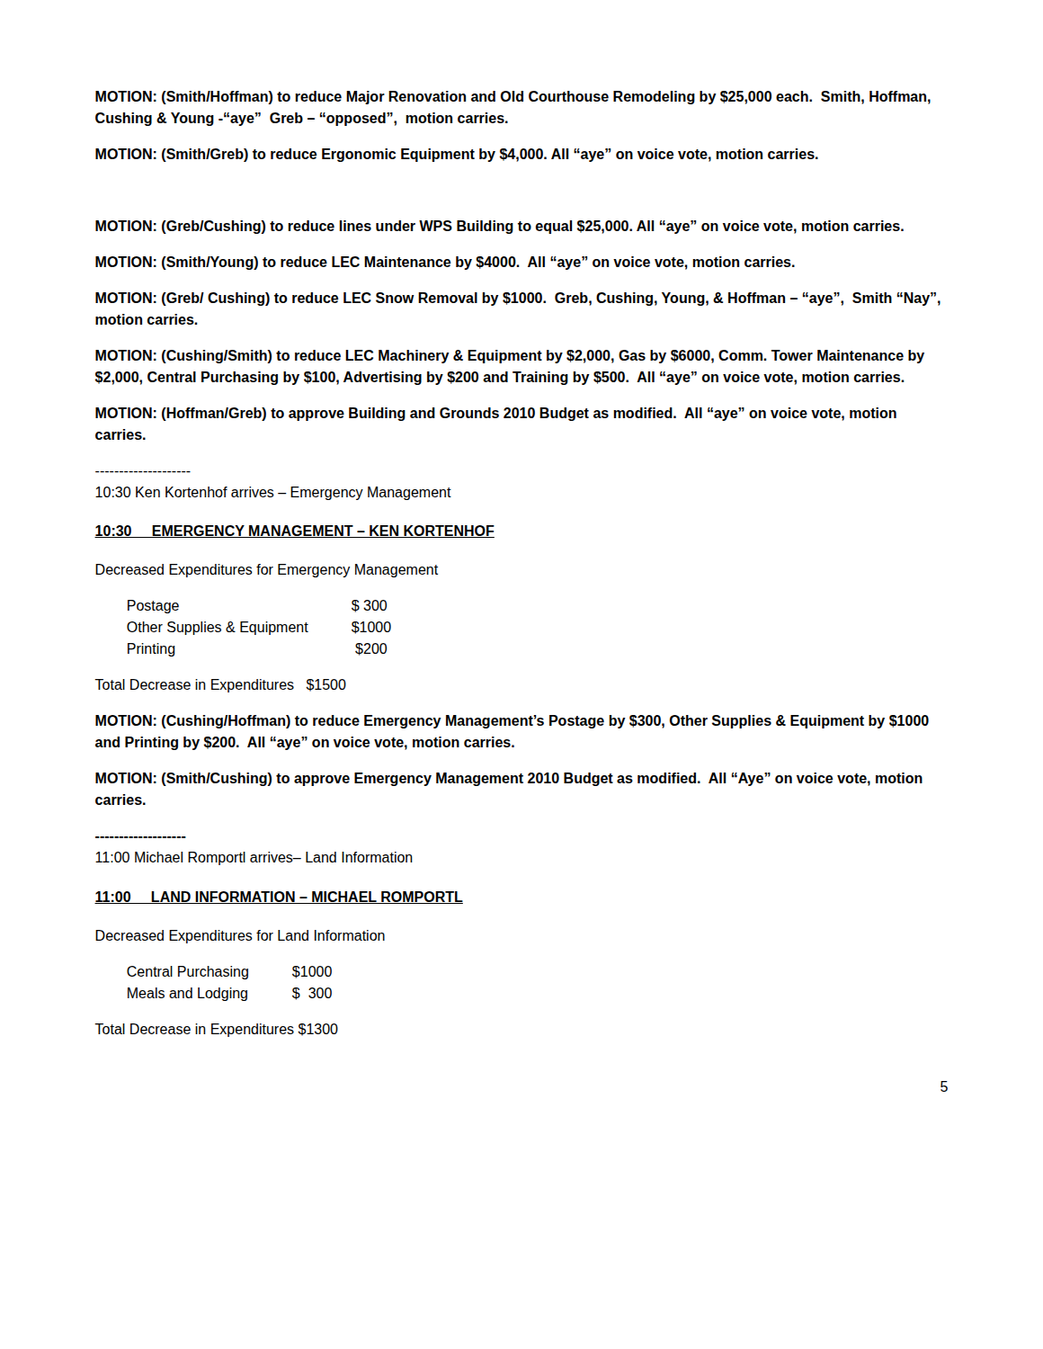MOTION: (Smith/Hoffman) to reduce Major Renovation and Old Courthouse Remodeling by $25,000 each. Smith, Hoffman, Cushing & Young -“aye” Greb – “opposed”, motion carries.
MOTION: (Smith/Greb) to reduce Ergonomic Equipment by $4,000. All “aye” on voice vote, motion carries.
MOTION: (Greb/Cushing) to reduce lines under WPS Building to equal $25,000. All “aye” on voice vote, motion carries.
MOTION: (Smith/Young) to reduce LEC Maintenance by $4000. All “aye” on voice vote, motion carries.
MOTION: (Greb/ Cushing) to reduce LEC Snow Removal by $1000. Greb, Cushing, Young, & Hoffman – “aye”, Smith “Nay”, motion carries.
MOTION: (Cushing/Smith) to reduce LEC Machinery & Equipment by $2,000, Gas by $6000, Comm. Tower Maintenance by $2,000, Central Purchasing by $100, Advertising by $200 and Training by $500. All “aye” on voice vote, motion carries.
MOTION: (Hoffman/Greb) to approve Building and Grounds 2010 Budget as modified. All “aye” on voice vote, motion carries.
--------------------
10:30 Ken Kortenhof arrives – Emergency Management
10:30 EMERGENCY MANAGEMENT – KEN KORTENHOF
Decreased Expenditures for Emergency Management
| Postage | $ 300 |
| Other Supplies & Equipment | $1000 |
| Printing | $200 |
Total Decrease in Expenditures $1500
MOTION: (Cushing/Hoffman) to reduce Emergency Management’s Postage by $300, Other Supplies & Equipment by $1000 and Printing by $200. All “aye” on voice vote, motion carries.
MOTION: (Smith/Cushing) to approve Emergency Management 2010 Budget as modified. All “Aye” on voice vote, motion carries.
-------------------
11:00 Michael Romportl arrives– Land Information
11:00 LAND INFORMATION – MICHAEL ROMPORTL
Decreased Expenditures for Land Information
| Central Purchasing | $1000 |
| Meals and Lodging | $ 300 |
Total Decrease in Expenditures $1300
5